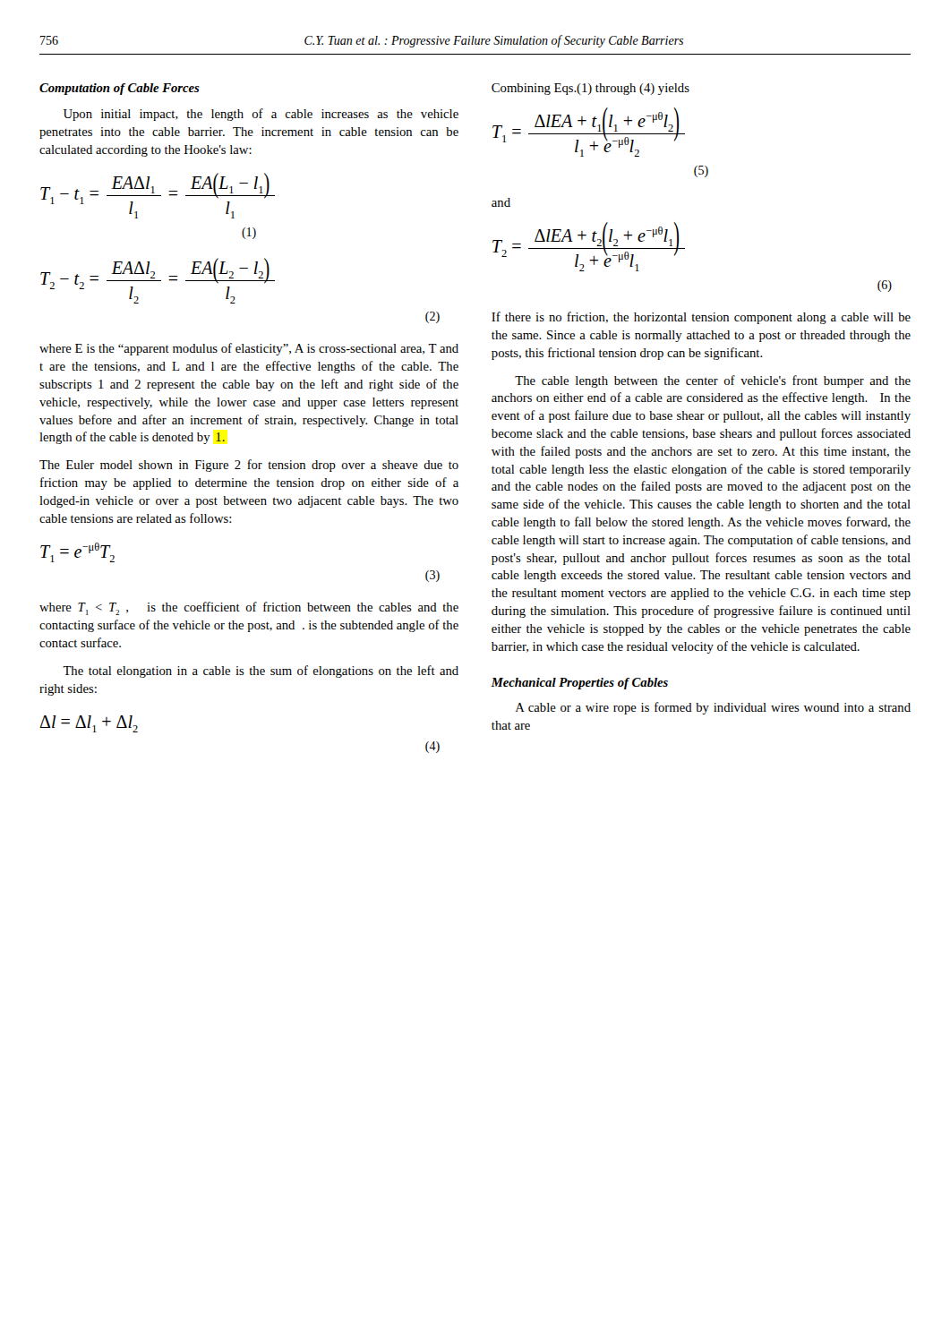756 C.Y. Tuan et al. : Progressive Failure Simulation of Security Cable Barriers
Computation of Cable Forces
Upon initial impact, the length of a cable increases as the vehicle penetrates into the cable barrier. The increment in cable tension can be calculated according to the Hooke's law:
T1 − t1 = EAΔl1 l1 = EA(L1 − l1) l1
(1)
T2 − t2 = EAΔl2 l2 = EA(L2 − l2) l2
(2)
where E is the “apparent modulus of elasticity”, A is cross-sectional area, T and t are the tensions, and L and l are the effective lengths of the cable. The subscripts 1 and 2 represent the cable bay on the left and right side of the vehicle, respectively, while the lower case and upper case letters represent values before and after an increment of strain, respectively. Change in total length of the cable is denoted by 1.
The Euler model shown in Figure 2 for tension drop over a sheave due to friction may be applied to determine the tension drop on either side of a lodged-in vehicle or over a post between two adjacent cable bays. The two cable tensions are related as follows:
T1 = e−μθT2
(3)
where T1 < T2 , is the coefficient of friction between the cables and the contacting surface of the vehicle or the post, and . is the subtended angle of the contact surface.
The total elongation in a cable is the sum of elongations on the left and right sides:
Δl = Δl1 + Δl2
(4)
Combining Eqs.(1) through (4) yields
T1 = ΔlEA + t1(l1 + e−μθl2) l1 + e−μθl2
(5)
and
T2 = ΔlEA + t2(l2 + e−μθl1) l2 + e−μθl1
(6)
If there is no friction, the horizontal tension component along a cable will be the same. Since a cable is normally attached to a post or threaded through the posts, this frictional tension drop can be significant.
The cable length between the center of vehicle's front bumper and the anchors on either end of a cable are considered as the effective length. In the event of a post failure due to base shear or pullout, all the cables will instantly become slack and the cable tensions, base shears and pullout forces associated with the failed posts and the anchors are set to zero. At this time instant, the total cable length less the elastic elongation of the cable is stored temporarily and the cable nodes on the failed posts are moved to the adjacent post on the same side of the vehicle. This causes the cable length to shorten and the total cable length to fall below the stored length. As the vehicle moves forward, the cable length will start to increase again. The computation of cable tensions, and post's shear, pullout and anchor pullout forces resumes as soon as the total cable length exceeds the stored value. The resultant cable tension vectors and the resultant moment vectors are applied to the vehicle C.G. in each time step during the simulation. This procedure of progressive failure is continued until either the vehicle is stopped by the cables or the vehicle penetrates the cable barrier, in which case the residual velocity of the vehicle is calculated.
Mechanical Properties of Cables
A cable or a wire rope is formed by individual wires wound into a strand that are